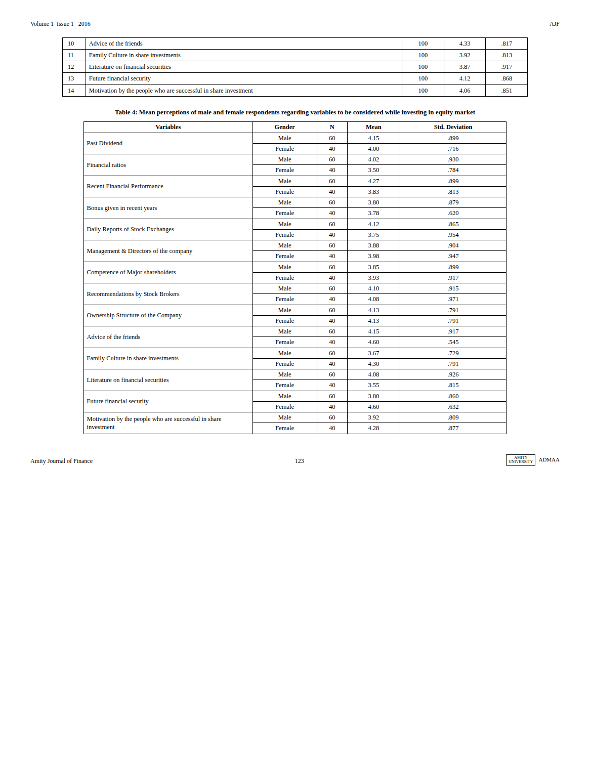Volume 1 Issue 1 2016
AJF
| 10 | Advice of the friends | 100 | 4.33 | .817 |
| 11 | Family Culture in share investments | 100 | 3.92 | .813 |
| 12 | Literature on financial securities | 100 | 3.87 | .917 |
| 13 | Future financial security | 100 | 4.12 | .868 |
| 14 | Motivation by the people who are successful in share investment | 100 | 4.06 | .851 |
Table 4: Mean perceptions of male and female respondents regarding variables to be considered while investing in equity market
| Variables | Gender | N | Mean | Std. Deviation |
| --- | --- | --- | --- | --- |
| Past Dividend | Male | 60 | 4.15 | .899 |
| Female | 40 | 4.00 | .716 |
| Financial ratios | Male | 60 | 4.02 | .930 |
| Female | 40 | 3.50 | .784 |
| Recent Financial Performance | Male | 60 | 4.27 | .899 |
| Female | 40 | 3.83 | .813 |
| Bonus given in recent years | Male | 60 | 3.80 | .879 |
| Female | 40 | 3.78 | .620 |
| Daily Reports of Stock Exchanges | Male | 60 | 4.12 | .865 |
| Female | 40 | 3.75 | .954 |
| Management & Directors of the company | Male | 60 | 3.88 | .904 |
| Female | 40 | 3.98 | .947 |
| Competence of Major shareholders | Male | 60 | 3.85 | .899 |
| Female | 40 | 3.93 | .917 |
| Recommendations by Stock Brokers | Male | 60 | 4.10 | .915 |
| Female | 40 | 4.08 | .971 |
| Ownership Structure of the Company | Male | 60 | 4.13 | .791 |
| Female | 40 | 4.13 | .791 |
| Advice of the friends | Male | 60 | 4.15 | .917 |
| Female | 40 | 4.60 | .545 |
| Family Culture in share investments | Male | 60 | 3.67 | .729 |
| Female | 40 | 4.30 | .791 |
| Literature on financial securities | Male | 60 | 4.08 | .926 |
| Female | 40 | 3.55 | .815 |
| Future financial security | Male | 60 | 3.80 | .860 |
| Female | 40 | 4.60 | .632 |
| Motivation by the people who are successful in share investment | Male | 60 | 3.92 | .809 |
| Female | 40 | 4.28 | .877 |
Amity Journal of Finance
123
AMITY
UNIVERSITY ADMAA